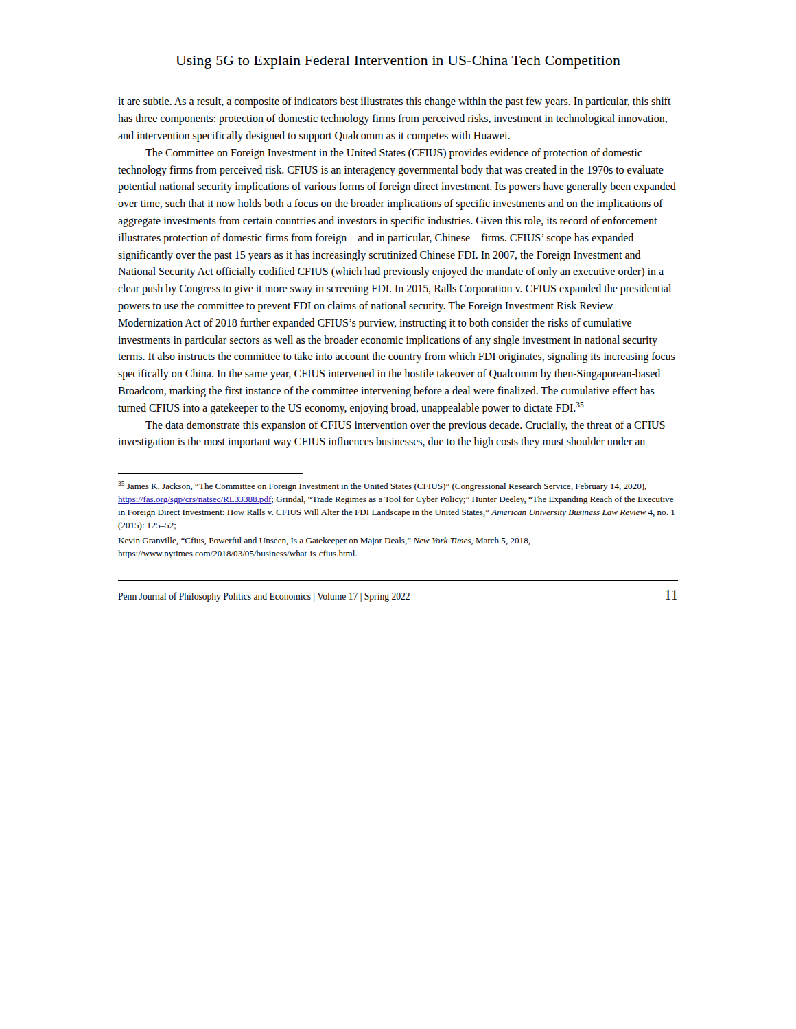Using 5G to Explain Federal Intervention in US-China Tech Competition
it are subtle. As a result, a composite of indicators best illustrates this change within the past few years. In particular, this shift has three components: protection of domestic technology firms from perceived risks, investment in technological innovation, and intervention specifically designed to support Qualcomm as it competes with Huawei.
The Committee on Foreign Investment in the United States (CFIUS) provides evidence of protection of domestic technology firms from perceived risk. CFIUS is an interagency governmental body that was created in the 1970s to evaluate potential national security implications of various forms of foreign direct investment. Its powers have generally been expanded over time, such that it now holds both a focus on the broader implications of specific investments and on the implications of aggregate investments from certain countries and investors in specific industries. Given this role, its record of enforcement illustrates protection of domestic firms from foreign – and in particular, Chinese – firms. CFIUS’ scope has expanded significantly over the past 15 years as it has increasingly scrutinized Chinese FDI. In 2007, the Foreign Investment and National Security Act officially codified CFIUS (which had previously enjoyed the mandate of only an executive order) in a clear push by Congress to give it more sway in screening FDI. In 2015, Ralls Corporation v. CFIUS expanded the presidential powers to use the committee to prevent FDI on claims of national security. The Foreign Investment Risk Review Modernization Act of 2018 further expanded CFIUS’s purview, instructing it to both consider the risks of cumulative investments in particular sectors as well as the broader economic implications of any single investment in national security terms. It also instructs the committee to take into account the country from which FDI originates, signaling its increasing focus specifically on China. In the same year, CFIUS intervened in the hostile takeover of Qualcomm by then-Singaporean-based Broadcom, marking the first instance of the committee intervening before a deal were finalized. The cumulative effect has turned CFIUS into a gatekeeper to the US economy, enjoying broad, unappealable power to dictate FDI.35
The data demonstrate this expansion of CFIUS intervention over the previous decade. Crucially, the threat of a CFIUS investigation is the most important way CFIUS influences businesses, due to the high costs they must shoulder under an
35 James K. Jackson, “The Committee on Foreign Investment in the United States (CFIUS)” (Congressional Research Service, February 14, 2020), https://fas.org/sgp/crs/natsec/RL33388.pdf; Grindal, “Trade Regimes as a Tool for Cyber Policy;” Hunter Deeley, “The Expanding Reach of the Executive in Foreign Direct Investment: How Ralls v. CFIUS Will Alter the FDI Landscape in the United States,” American University Business Law Review 4, no. 1 (2015): 125–52;
Kevin Granville, “Cfius, Powerful and Unseen, Is a Gatekeeper on Major Deals,” New York Times, March 5, 2018, https://www.nytimes.com/2018/03/05/business/what-is-cfius.html.
Penn Journal of Philosophy Politics and Economics | Volume 17 | Spring 2022 11